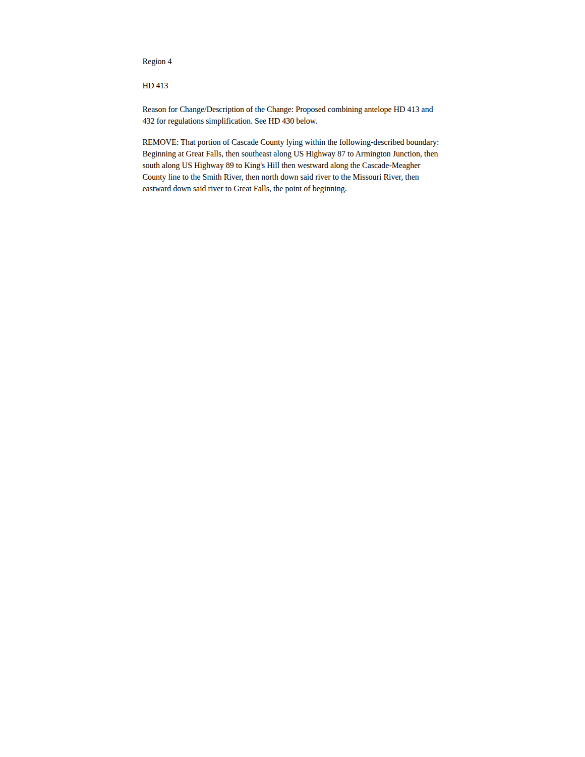Region 4
HD 413
Reason for Change/Description of the Change: Proposed combining antelope HD 413 and 432 for regulations simplification. See HD 430 below.
REMOVE: That portion of Cascade County lying within the following-described boundary: Beginning at Great Falls, then southeast along US Highway 87 to Armington Junction, then south along US Highway 89 to King's Hill then westward along the Cascade-Meagher County line to the Smith River, then north down said river to the Missouri River, then eastward down said river to Great Falls, the point of beginning.